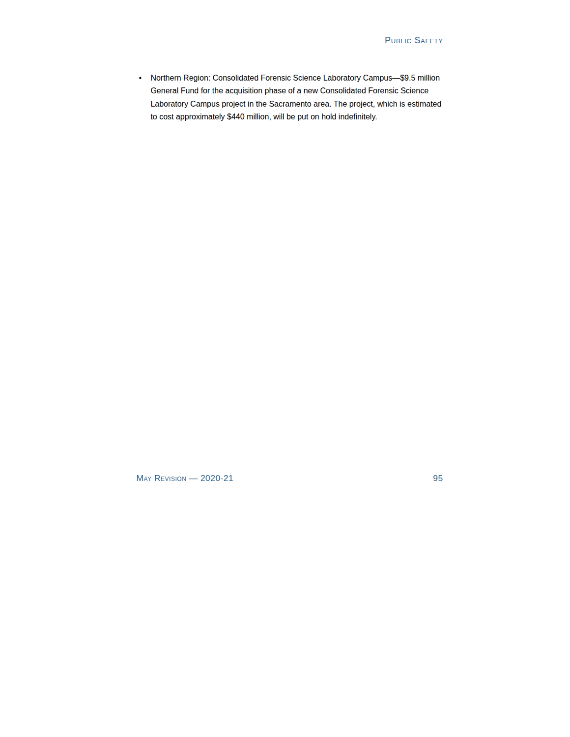Public Safety
Northern Region: Consolidated Forensic Science Laboratory Campus—$9.5 million General Fund for the acquisition phase of a new Consolidated Forensic Science Laboratory Campus project in the Sacramento area. The project, which is estimated to cost approximately $440 million, will be put on hold indefinitely.
May Revision — 2020-21 95